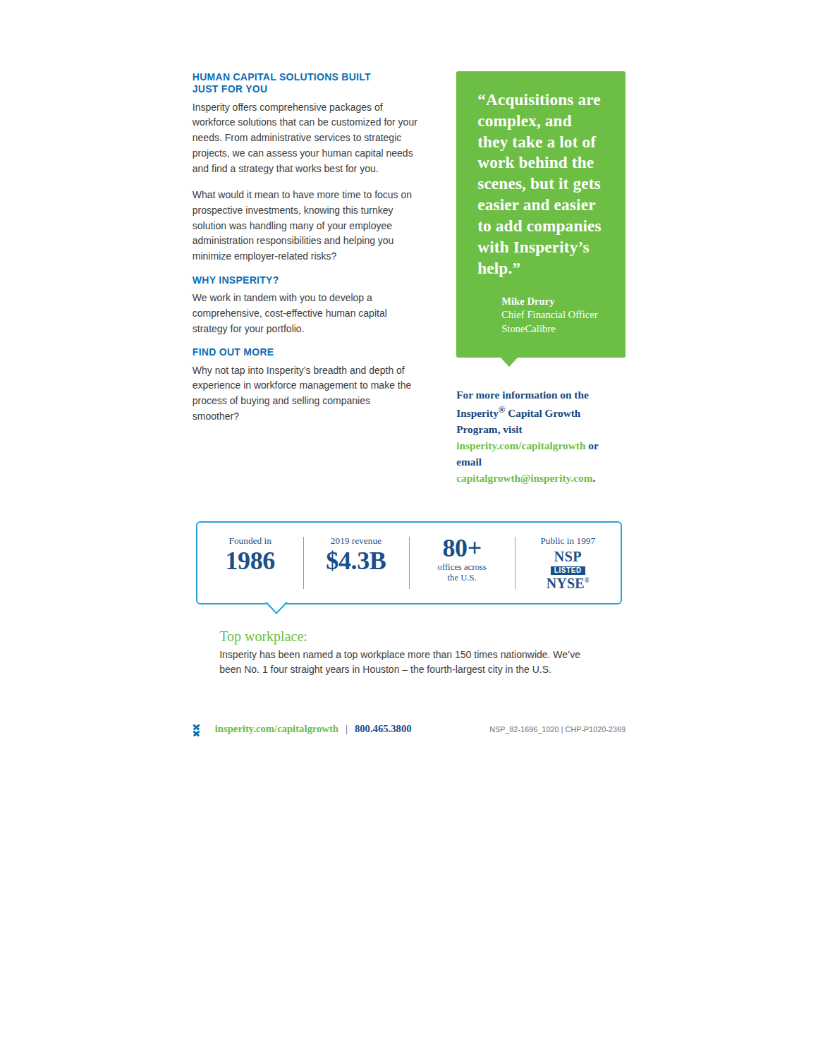Human capital solutions built
just for you
Insperity offers comprehensive packages of workforce solutions that can be customized for your needs. From administrative services to strategic projects, we can assess your human capital needs and find a strategy that works best for you.
What would it mean to have more time to focus on prospective investments, knowing this turnkey solution was handling many of your employee administration responsibilities and helping you minimize employer-related risks?
Why Insperity?
We work in tandem with you to develop a comprehensive, cost-effective human capital strategy for your portfolio.
Find out more
Why not tap into Insperity’s breadth and depth of experience in workforce management to make the process of buying and selling companies smoother?
“Acquisitions are complex, and they take a lot of work behind the scenes, but it gets easier and easier to add companies with Insperity’s help.”
Mike Drury
Chief Financial Officer
StoneCalibre
For more information on the Insperity® Capital Growth Program, visit
insperity.com/capitalgrowth or email
capitalgrowth@insperity.com.
Founded in
1986
2019 revenue
$4.3B
80+
offices across
the U.S.
Public in 1997
NSP
LISTED
NYSE®
Top workplace:
Insperity has been named a top workplace more than 150 times nationwide. We’ve been No. 1 four straight years in Houston – the fourth-largest city in the U.S.
insperity.com/capitalgrowth | 800.465.3800
NSP_82-1696_1020 | CHP-P1020-2369